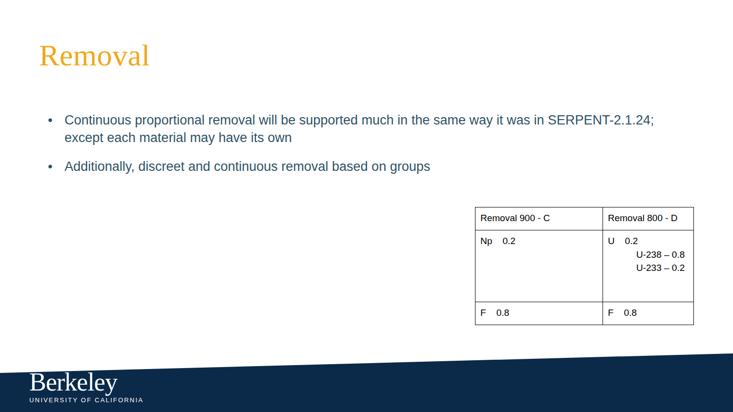Removal
Continuous proportional removal will be supported much in the same way it was in SERPENT-2.1.24; except each material may have its own
Additionally, discreet and continuous removal based on groups
| Removal 900 - C | Removal 800 - D |
| Np 0.2 | U 0.2 U-238 – 0.8 U-233 – 0.2 |
| F 0.8 | F 0.8 |
Berkeley
UNIVERSITY OF CALIFORNIA